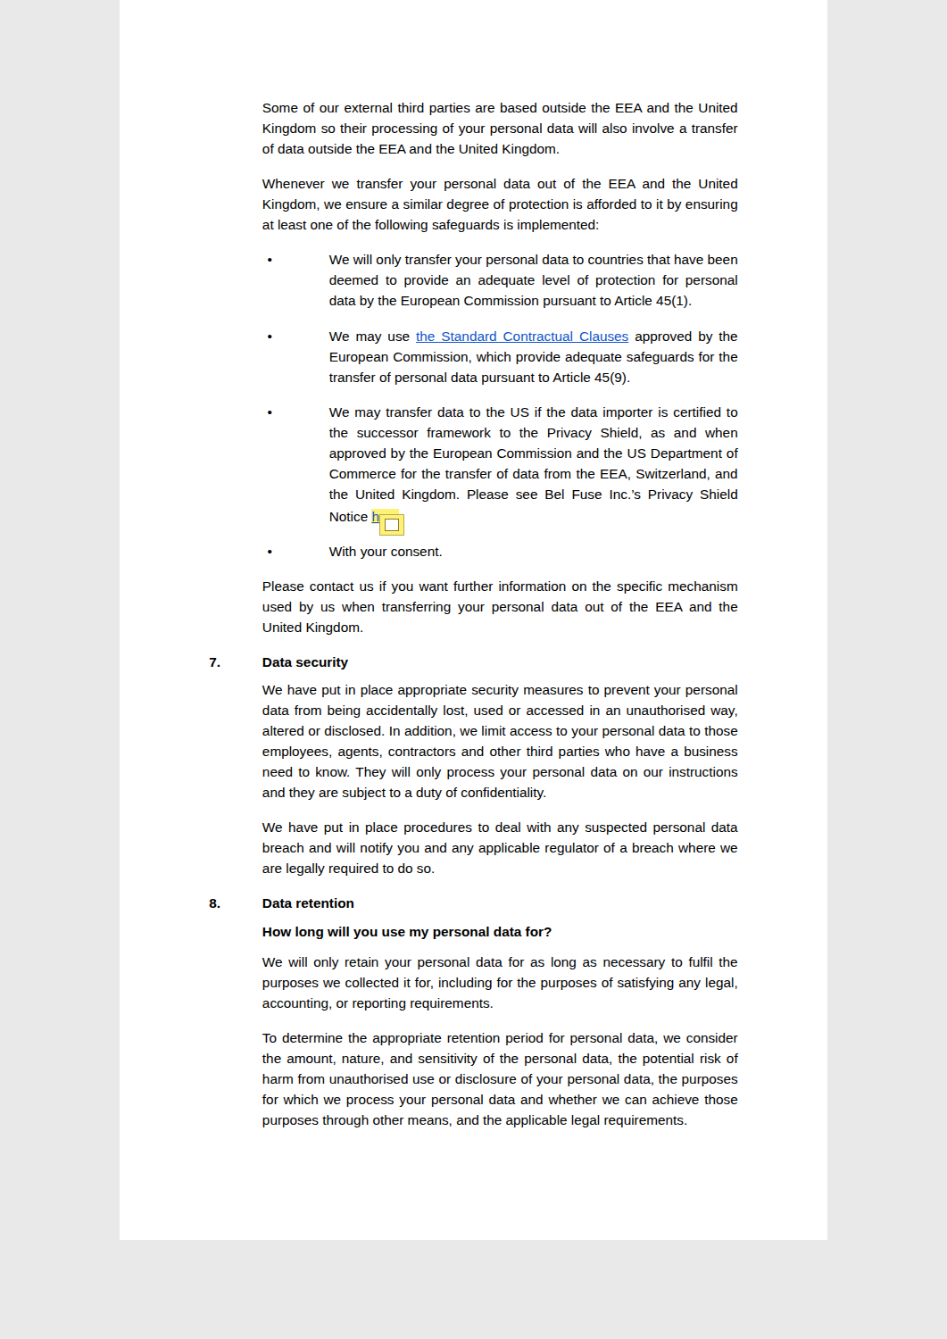Some of our external third parties are based outside the EEA and the United Kingdom so their processing of your personal data will also involve a transfer of data outside the EEA and the United Kingdom.
Whenever we transfer your personal data out of the EEA and the United Kingdom, we ensure a similar degree of protection is afforded to it by ensuring at least one of the following safeguards is implemented:
We will only transfer your personal data to countries that have been deemed to provide an adequate level of protection for personal data by the European Commission pursuant to Article 45(1).
We may use the Standard Contractual Clauses approved by the European Commission, which provide adequate safeguards for the transfer of personal data pursuant to Article 45(9).
We may transfer data to the US if the data importer is certified to the successor framework to the Privacy Shield, as and when approved by the European Commission and the US Department of Commerce for the transfer of data from the EEA, Switzerland, and the United Kingdom. Please see Bel Fuse Inc.’s Privacy Shield Notice here.
With your consent.
Please contact us if you want further information on the specific mechanism used by us when transferring your personal data out of the EEA and the United Kingdom.
7. Data security
We have put in place appropriate security measures to prevent your personal data from being accidentally lost, used or accessed in an unauthorised way, altered or disclosed. In addition, we limit access to your personal data to those employees, agents, contractors and other third parties who have a business need to know. They will only process your personal data on our instructions and they are subject to a duty of confidentiality.
We have put in place procedures to deal with any suspected personal data breach and will notify you and any applicable regulator of a breach where we are legally required to do so.
8. Data retention
How long will you use my personal data for?
We will only retain your personal data for as long as necessary to fulfil the purposes we collected it for, including for the purposes of satisfying any legal, accounting, or reporting requirements.
To determine the appropriate retention period for personal data, we consider the amount, nature, and sensitivity of the personal data, the potential risk of harm from unauthorised use or disclosure of your personal data, the purposes for which we process your personal data and whether we can achieve those purposes through other means, and the applicable legal requirements.